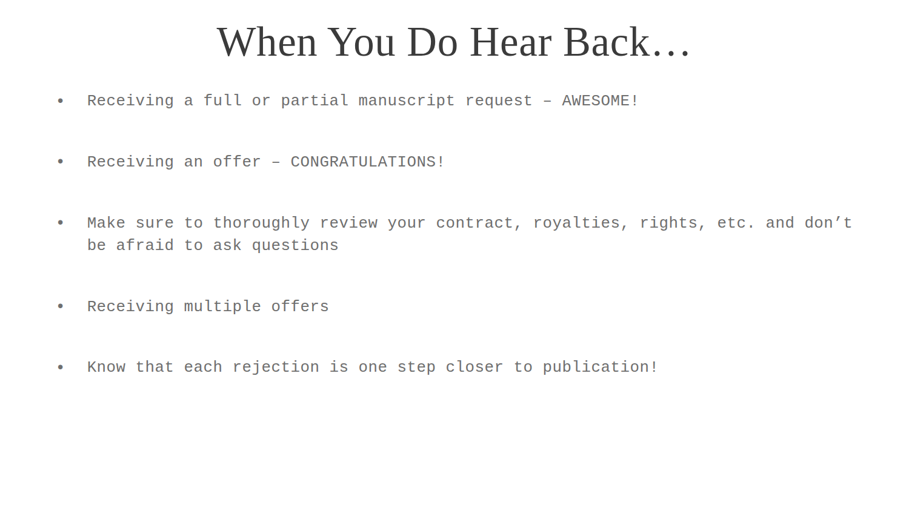When You Do Hear Back…
Receiving a full or partial manuscript request – AWESOME!
Receiving an offer – CONGRATULATIONS!
Make sure to thoroughly review your contract, royalties, rights, etc. and don’t be afraid to ask questions
Receiving multiple offers
Know that each rejection is one step closer to publication!